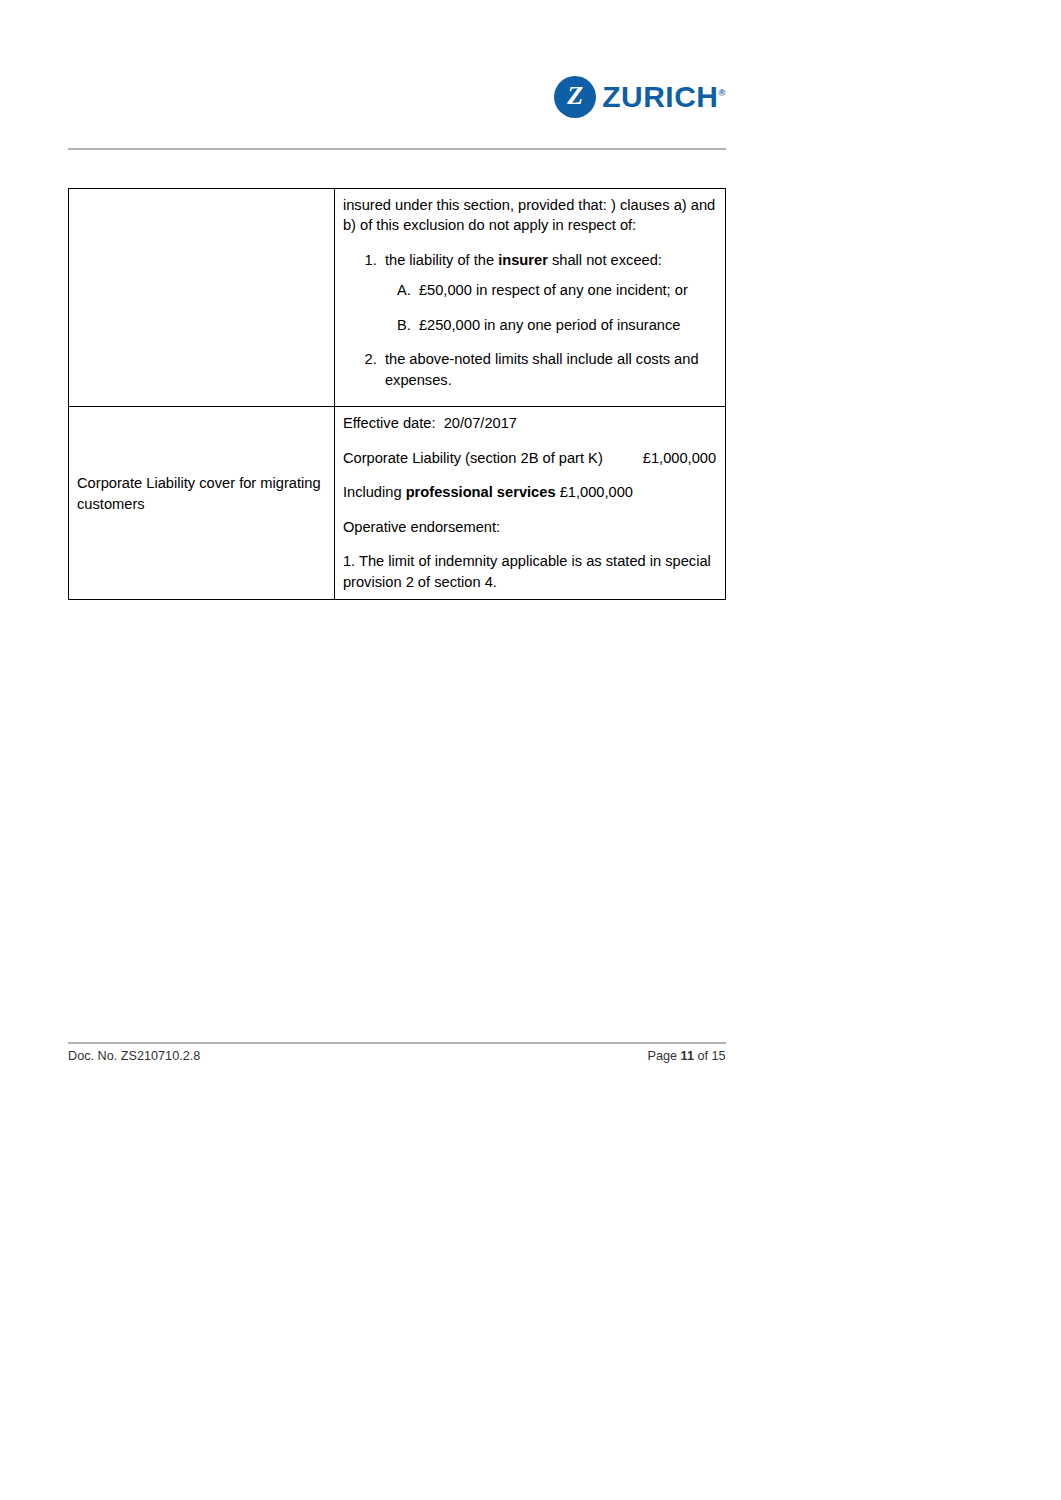Z
ZURICH®
| | insured under this section, provided that: ) clauses a) and b) of this exclusion do not apply in respect of: the liability of the insurer shall not exceed: £50,000 in respect of any one incident; or £250,000 in any one period of insurance the above-noted limits shall include all costs and expenses. |
| Corporate Liability cover for migrating customers | Effective date: 20/07/2017 Corporate Liability (section 2B of part K) £1,000,000 Including professional services £1,000,000 Operative endorsement: 1. The limit of indemnity applicable is as stated in special provision 2 of section 4. |
Doc. No. ZS210710.2.8
Page 11 of 15